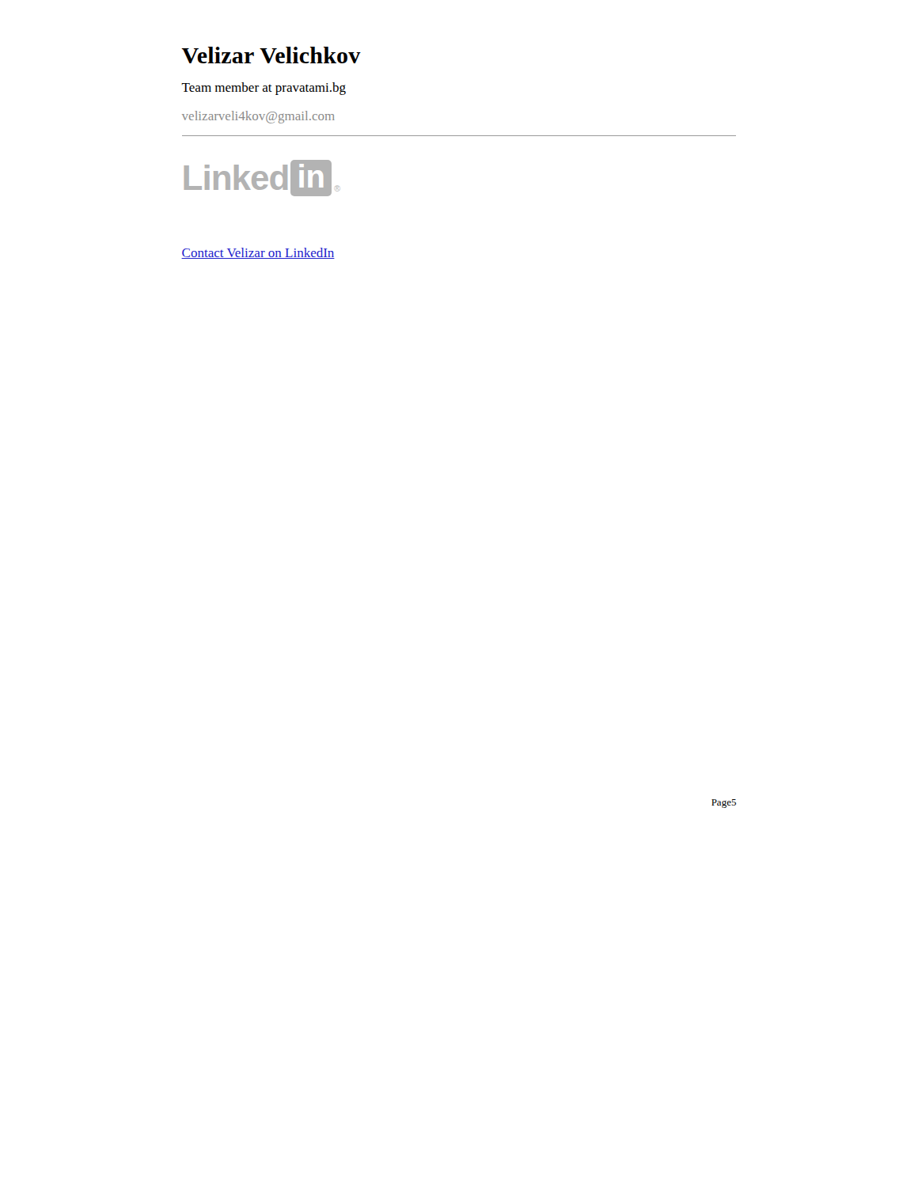Velizar Velichkov
Team member at pravatami.bg
velizarveli4kov@gmail.com
Linked in®
Contact Velizar on LinkedIn
Page5